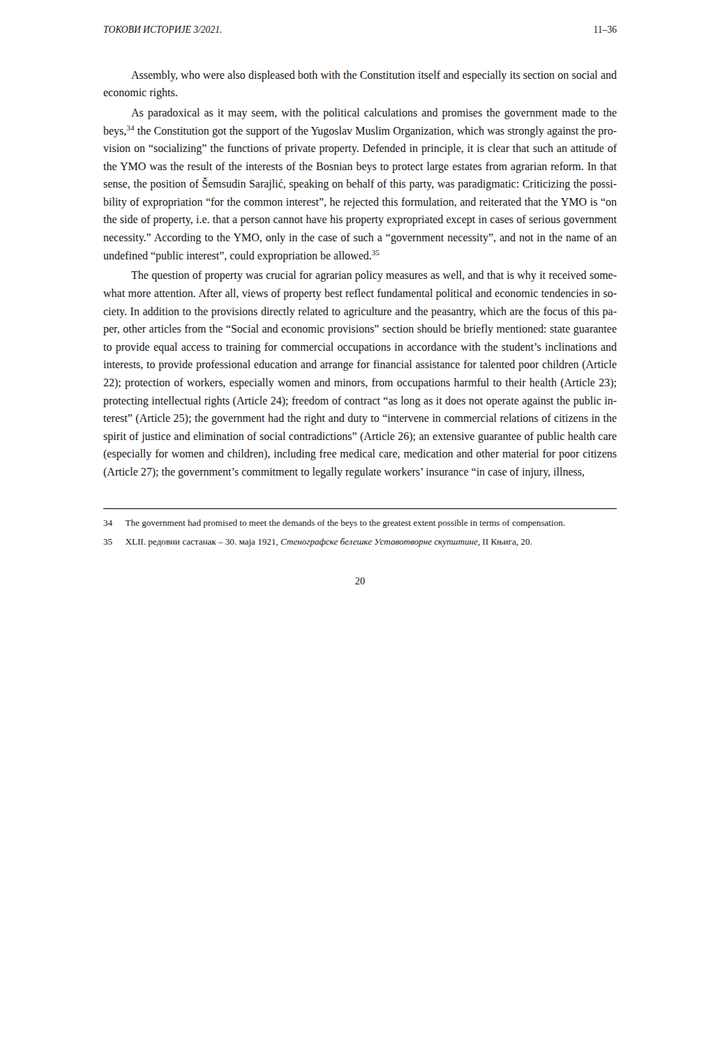ТОКОВИ ИСТОРИЈЕ 3/2021. 11–36
Assembly, who were also displeased both with the Constitution itself and especially its section on social and economic rights.
As paradoxical as it may seem, with the political calculations and promises the government made to the beys,34 the Constitution got the support of the Yugoslav Muslim Organization, which was strongly against the provision on “socializing” the functions of private property. Defended in principle, it is clear that such an attitude of the YMO was the result of the interests of the Bosnian beys to protect large estates from agrarian reform. In that sense, the position of Šemsudin Sarajlić, speaking on behalf of this party, was paradigmatic: Criticizing the possibility of expropriation “for the common interest”, he rejected this formulation, and reiterated that the YMO is “on the side of property, i.e. that a person cannot have his property expropriated except in cases of serious government necessity.” According to the YMO, only in the case of such a “government necessity”, and not in the name of an undefined “public interest”, could expropriation be allowed.35
The question of property was crucial for agrarian policy measures as well, and that is why it received somewhat more attention. After all, views of property best reflect fundamental political and economic tendencies in society. In addition to the provisions directly related to agriculture and the peasantry, which are the focus of this paper, other articles from the “Social and economic provisions” section should be briefly mentioned: state guarantee to provide equal access to training for commercial occupations in accordance with the student’s inclinations and interests, to provide professional education and arrange for financial assistance for talented poor children (Article 22); protection of workers, especially women and minors, from occupations harmful to their health (Article 23); protecting intellectual rights (Article 24); freedom of contract “as long as it does not operate against the public interest” (Article 25); the government had the right and duty to “intervene in commercial relations of citizens in the spirit of justice and elimination of social contradictions” (Article 26); an extensive guarantee of public health care (especially for women and children), including free medical care, medication and other material for poor citizens (Article 27); the government’s commitment to legally regulate workers’ insurance “in case of injury, illness,
34
The government had promised to meet the demands of the beys to the greatest extent possible in terms of compensation.
35
XLII. редовни састанак – 30. маја 1921, Стенографске белешке Уставотворне скупштине, II Књига, 20.
20